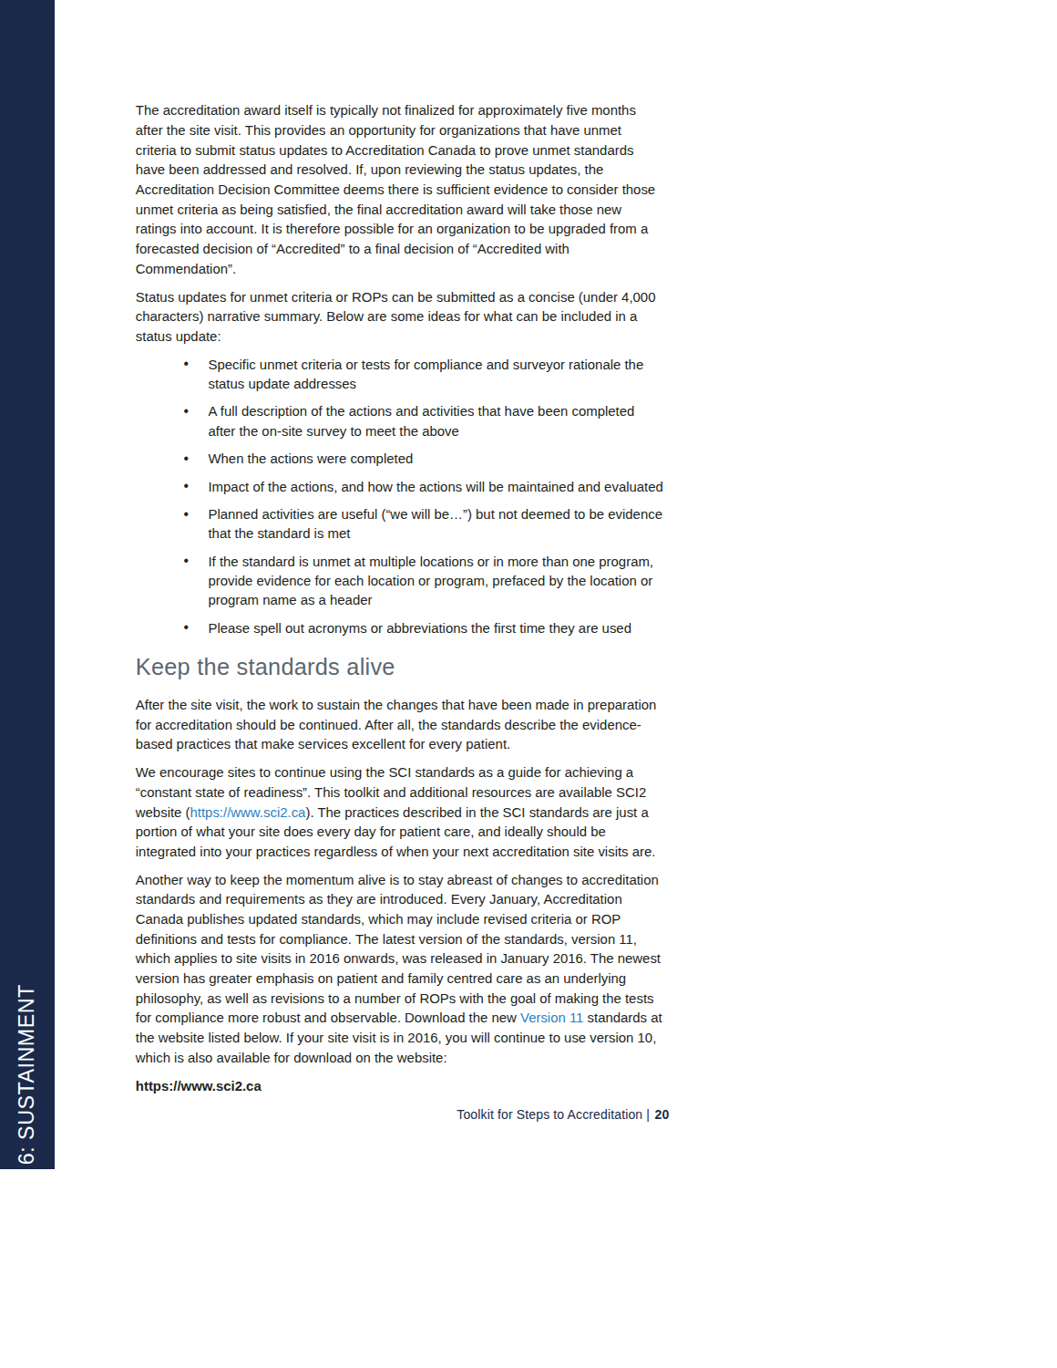STEP 6: SUSTAINMENT
The accreditation award itself is typically not finalized for approximately five months after the site visit. This provides an opportunity for organizations that have unmet criteria to submit status updates to Accreditation Canada to prove unmet standards have been addressed and resolved. If, upon reviewing the status updates, the Accreditation Decision Committee deems there is sufficient evidence to consider those unmet criteria as being satisfied, the final accreditation award will take those new ratings into account. It is therefore possible for an organization to be upgraded from a forecasted decision of “Accredited” to a final decision of “Accredited with Commendation”.
Status updates for unmet criteria or ROPs can be submitted as a concise (under 4,000 characters) narrative summary. Below are some ideas for what can be included in a status update:
Specific unmet criteria or tests for compliance and surveyor rationale the status update addresses
A full description of the actions and activities that have been completed after the on-site survey to meet the above
When the actions were completed
Impact of the actions, and how the actions will be maintained and evaluated
Planned activities are useful (“we will be…”) but not deemed to be evidence that the standard is met
If the standard is unmet at multiple locations or in more than one program, provide evidence for each location or program, prefaced by the location or program name as a header
Please spell out acronyms or abbreviations the first time they are used
Keep the standards alive
After the site visit, the work to sustain the changes that have been made in preparation for accreditation should be continued. After all, the standards describe the evidence-based practices that make services excellent for every patient.
We encourage sites to continue using the SCI standards as a guide for achieving a “constant state of readiness”. This toolkit and additional resources are available SCI2 website (https://www.sci2.ca). The practices described in the SCI standards are just a portion of what your site does every day for patient care, and ideally should be integrated into your practices regardless of when your next accreditation site visits are.
Another way to keep the momentum alive is to stay abreast of changes to accreditation standards and requirements as they are introduced. Every January, Accreditation Canada publishes updated standards, which may include revised criteria or ROP definitions and tests for compliance. The latest version of the standards, version 11, which applies to site visits in 2016 onwards, was released in January 2016. The newest version has greater emphasis on patient and family centred care as an underlying philosophy, as well as revisions to a number of ROPs with the goal of making the tests for compliance more robust and observable. Download the new Version 11 standards at the website listed below. If your site visit is in 2016, you will continue to use version 10, which is also available for download on the website:
https://www.sci2.ca
Toolkit for Steps to Accreditation|20